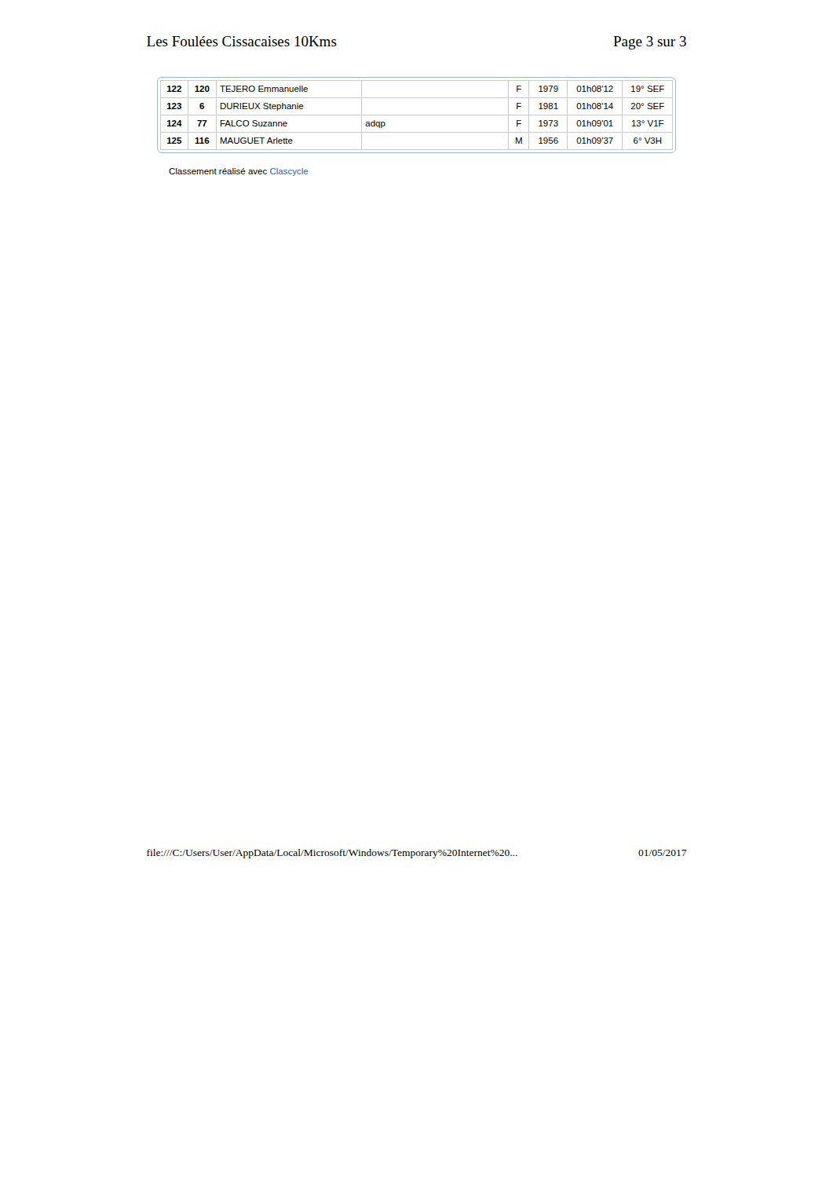Les Foulées Cissacaises 10Kms
Page 3 sur 3
| 122 | 120 | TEJERO Emmanuelle | | F | 1979 | 01h08'12 | 19° SEF |
| 123 | 6 | DURIEUX Stephanie | | F | 1981 | 01h08'14 | 20° SEF |
| 124 | 77 | FALCO Suzanne | adqp | F | 1973 | 01h09'01 | 13° V1F |
| 125 | 116 | MAUGUET Arlette | | M | 1956 | 01h09'37 | 6° V3H |
Classement réalisé avec Clascycle
file:///C:/Users/User/AppData/Local/Microsoft/Windows/Temporary%20Internet%20...
01/05/2017